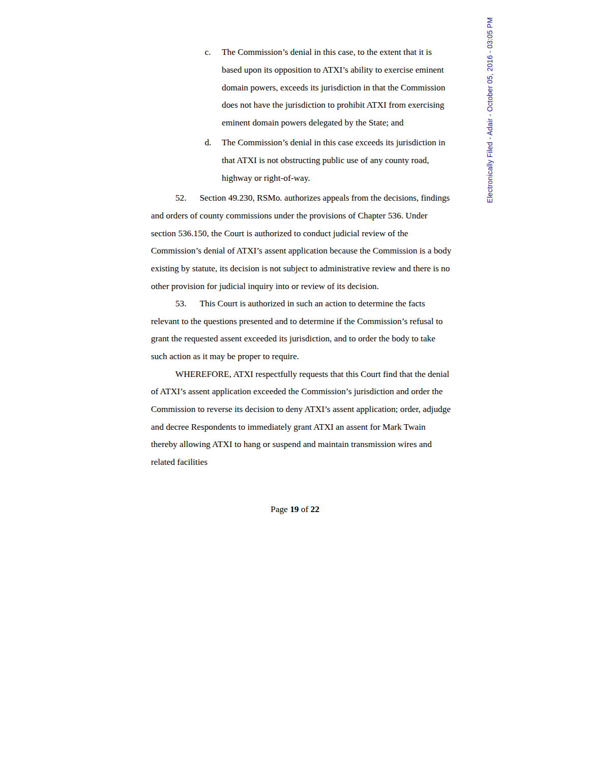Electronically Filed - Adair - October 05, 2016 - 03:05 PM
c. The Commission’s denial in this case, to the extent that it is based upon its opposition to ATXI’s ability to exercise eminent domain powers, exceeds its jurisdiction in that the Commission does not have the jurisdiction to prohibit ATXI from exercising eminent domain powers delegated by the State; and
d. The Commission’s denial in this case exceeds its jurisdiction in that ATXI is not obstructing public use of any county road, highway or right-of-way.
52. Section 49.230, RSMo. authorizes appeals from the decisions, findings and orders of county commissions under the provisions of Chapter 536. Under section 536.150, the Court is authorized to conduct judicial review of the Commission’s denial of ATXI’s assent application because the Commission is a body existing by statute, its decision is not subject to administrative review and there is no other provision for judicial inquiry into or review of its decision.
53. This Court is authorized in such an action to determine the facts relevant to the questions presented and to determine if the Commission’s refusal to grant the requested assent exceeded its jurisdiction, and to order the body to take such action as it may be proper to require.
WHEREFORE, ATXI respectfully requests that this Court find that the denial of ATXI’s assent application exceeded the Commission’s jurisdiction and order the Commission to reverse its decision to deny ATXI’s assent application; order, adjudge and decree Respondents to immediately grant ATXI an assent for Mark Twain thereby allowing ATXI to hang or suspend and maintain transmission wires and related facilities
Page 19 of 22